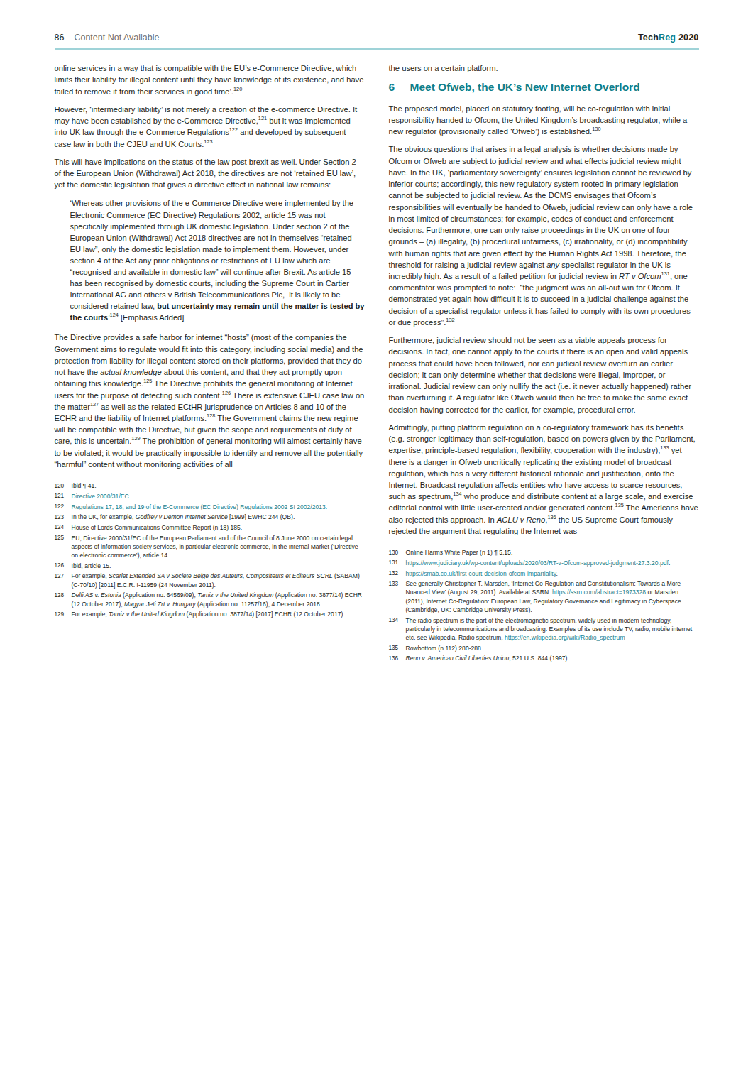86 Content Not Available
Tech Reg 2020
online services in a way that is compatible with the EU’s e-Commerce Directive, which limits their liability for illegal content until they have knowledge of its existence, and have failed to remove it from their services in good time’.120
However, ‘intermediary liability’ is not merely a creation of the e-commerce Directive. It may have been established by the e-Commerce Directive,121 but it was implemented into UK law through the e-Commerce Regulations122 and developed by subsequent case law in both the CJEU and UK Courts.123
This will have implications on the status of the law post brexit as well. Under Section 2 of the European Union (Withdrawal) Act 2018, the directives are not ‘retained EU law’, yet the domestic legislation that gives a directive effect in national law remains:
‘Whereas other provisions of the e-Commerce Directive were implemented by the Electronic Commerce (EC Directive) Regulations 2002, article 15 was not specifically implemented through UK domestic legislation. Under section 2 of the European Union (Withdrawal) Act 2018 directives are not in themselves “retained EU law”, only the domestic legislation made to implement them. However, under section 4 of the Act any prior obligations or restrictions of EU law which are “recognised and available in domestic law” will continue after Brexit. As article 15 has been recognised by domestic courts, including the Supreme Court in Cartier International AG and others v British Telecommunications Plc, it is likely to be considered retained law, but uncertainty may remain until the matter is tested by the courts’124 [Emphasis Added]
The Directive provides a safe harbor for internet “hosts” (most of the companies the Government aims to regulate would fit into this category, including social media) and the protection from liability for illegal content stored on their platforms, provided that they do not have the actual knowledge about this content, and that they act promptly upon obtaining this knowledge.125 The Directive prohibits the general monitoring of Internet users for the purpose of detecting such content.126 There is extensive CJEU case law on the matter127 as well as the related ECtHR jurisprudence on Articles 8 and 10 of the ECHR and the liability of Internet platforms.128 The Government claims the new regime will be compatible with the Directive, but given the scope and requirements of duty of care, this is uncertain.129 The prohibition of general monitoring will almost certainly have to be violated; it would be practically impossible to identify and remove all the potentially “harmful” content without monitoring activities of all
120 Ibid ¶ 41.
121 Directive 2000/31/EC.
122 Regulations 17, 18, and 19 of the E-Commerce (EC Directive) Regulations 2002 SI 2002/2013.
123 In the UK, for example, Godfrey v Demon Internet Service [1999] EWHC 244 (QB).
124 House of Lords Communications Committee Report (n 18) 185.
125 EU, Directive 2000/31/EC of the European Parliament and of the Council of 8 June 2000 on certain legal aspects of information society services, in particular electronic commerce, in the Internal Market (‘Directive on electronic commerce’), article 14.
126 Ibid, article 15.
127 For example, Scarlet Extended SA v Societe Belge des Auteurs, Compositeurs et Editeurs SCRL (SABAM) (C-70/10) [2011] E.C.R. I-11959 (24 November 2011).
128 Delfi AS v. Estonia (Application no. 64569/09); Tamiz v the United Kingdom (Application no. 3877/14) ECHR (12 October 2017); Magyar Jeti Zrt v. Hungary (Application no. 11257/16), 4 December 2018.
129 For example, Tamiz v the United Kingdom (Application no. 3877/14) [2017] ECHR (12 October 2017).
the users on a certain platform.
6 Meet Ofweb, the UK’s New Internet Overlord
The proposed model, placed on statutory footing, will be co-regulation with initial responsibility handed to Ofcom, the United Kingdom’s broadcasting regulator, while a new regulator (provisionally called ‘Ofweb’) is established.130
The obvious questions that arises in a legal analysis is whether decisions made by Ofcom or Ofweb are subject to judicial review and what effects judicial review might have. In the UK, ‘parliamentary sovereignty’ ensures legislation cannot be reviewed by inferior courts; accordingly, this new regulatory system rooted in primary legislation cannot be subjected to judicial review. As the DCMS envisages that Ofcom’s responsibilities will eventually be handed to Ofweb, judicial review can only have a role in most limited of circumstances; for example, codes of conduct and enforcement decisions. Furthermore, one can only raise proceedings in the UK on one of four grounds – (a) illegality, (b) procedural unfairness, (c) irrationality, or (d) incompatibility with human rights that are given effect by the Human Rights Act 1998. Therefore, the threshold for raising a judicial review against any specialist regulator in the UK is incredibly high. As a result of a failed petition for judicial review in RT v Ofcom131, one commentator was prompted to note: “the judgment was an all-out win for Ofcom. It demonstrated yet again how difficult it is to succeed in a judicial challenge against the decision of a specialist regulator unless it has failed to comply with its own procedures or due process”.132
Furthermore, judicial review should not be seen as a viable appeals process for decisions. In fact, one cannot apply to the courts if there is an open and valid appeals process that could have been followed, nor can judicial review overturn an earlier decision; it can only determine whether that decisions were illegal, improper, or irrational. Judicial review can only nullify the act (i.e. it never actually happened) rather than overturning it. A regulator like Ofweb would then be free to make the same exact decision having corrected for the earlier, for example, procedural error.
Admittingly, putting platform regulation on a co-regulatory framework has its benefits (e.g. stronger legitimacy than self-regulation, based on powers given by the Parliament, expertise, principle-based regulation, flexibility, cooperation with the industry),133 yet there is a danger in Ofweb uncritically replicating the existing model of broadcast regulation, which has a very different historical rationale and justification, onto the Internet. Broadcast regulation affects entities who have access to scarce resources, such as spectrum,134 who produce and distribute content at a large scale, and exercise editorial control with little user-created and/or generated content.135 The Americans have also rejected this approach. In ACLU v Reno,136 the US Supreme Court famously rejected the argument that regulating the Internet was
130 Online Harms White Paper (n 1) ¶ 5.15.
131 https://www.judiciary.uk/wp-content/uploads/2020/03/RT-v-Ofcom-approved-judgment-27.3.20.pdf.
132 https://smab.co.uk/first-court-decision-ofcom-impartiality.
133 See generally Christopher T. Marsden, ‘Internet Co-Regulation and Constitutionalism: Towards a More Nuanced View’ (August 29, 2011). Available at SSRN: https://ssrn.com/abstract=1973328 or Marsden (2011), Internet Co-Regulation: European Law, Regulatory Governance and Legitimacy in Cyberspace (Cambridge, UK: Cambridge University Press).
134 The radio spectrum is the part of the electromagnetic spectrum, widely used in modern technology, particularly in telecommunications and broadcasting. Examples of its use include TV, radio, mobile internet etc. see Wikipedia, Radio spectrum, https://en.wikipedia.org/wiki/Radio_spectrum
135 Rowbottom (n 112) 280-288.
136 Reno v. American Civil Liberties Union, 521 U.S. 844 (1997).